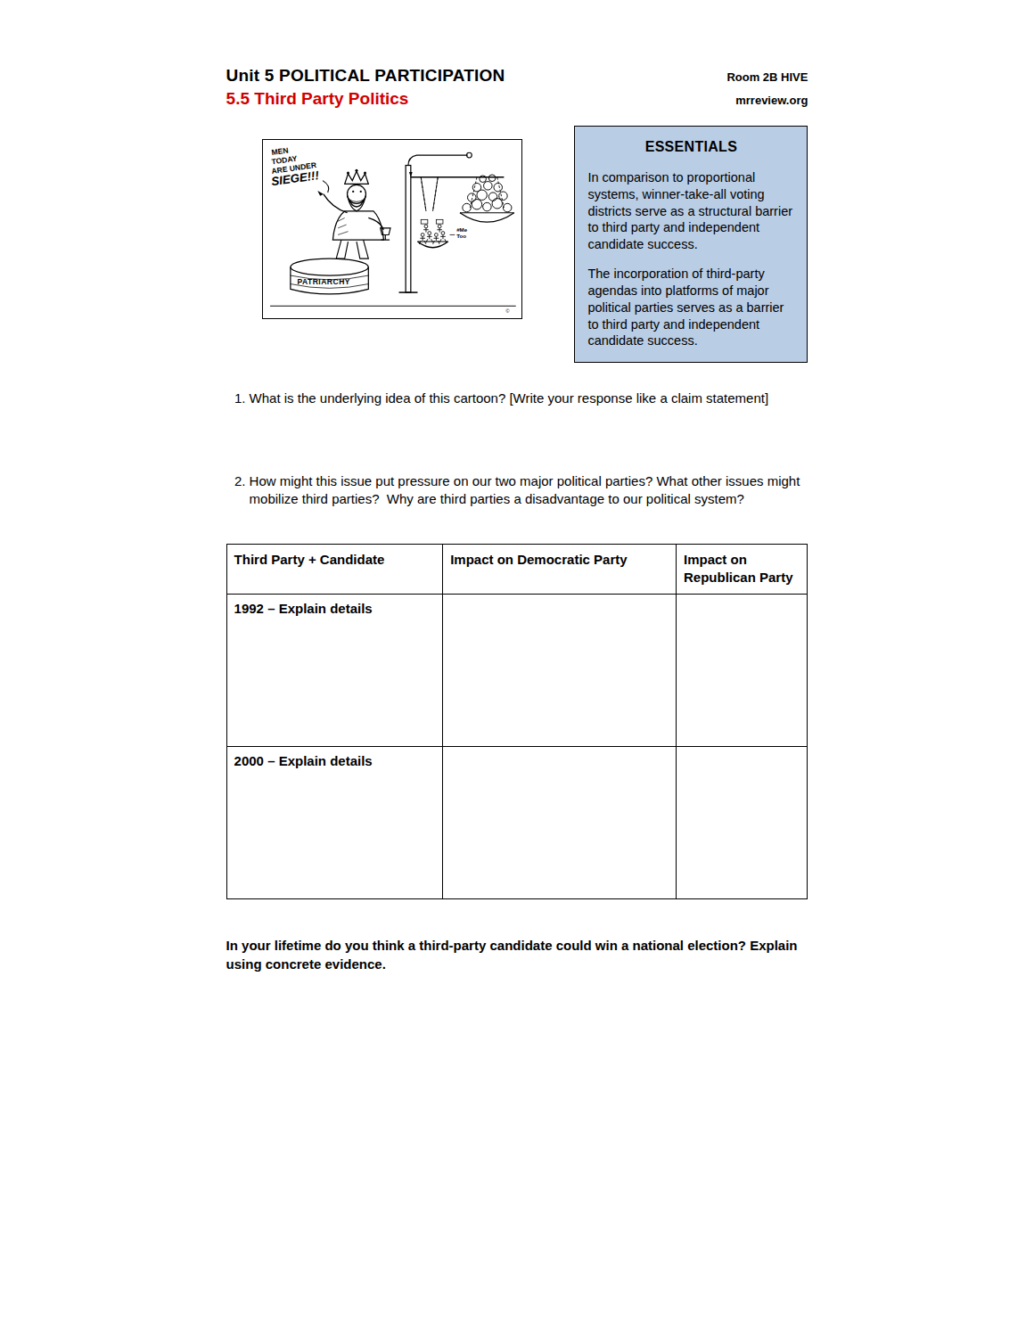Unit 5 POLITICAL PARTICIPATION
Room 2B HIVE
5.5 Third Party Politics
mrreview.org
MEN TODAY ARE UNDER SIEGE!!! PATRIARCHY #Me Too ©
ESSENTIALS
In comparison to proportional systems, winner-take-all voting districts serve as a structural barrier to third party and independent candidate success.
The incorporation of third-party agendas into platforms of major political parties serves as a barrier to third party and independent candidate success.
What is the underlying idea of this cartoon? [Write your response like a claim statement]
How might this issue put pressure on our two major political parties? What other issues might mobilize third parties? Why are third parties a disadvantage to our political system?
| Third Party + Candidate | Impact on Democratic Party | Impact on Republican Party |
| --- | --- | --- |
| 1992 – Explain details | | |
| 2000 – Explain details | | |
In your lifetime do you think a third-party candidate could win a national election? Explain using concrete evidence.